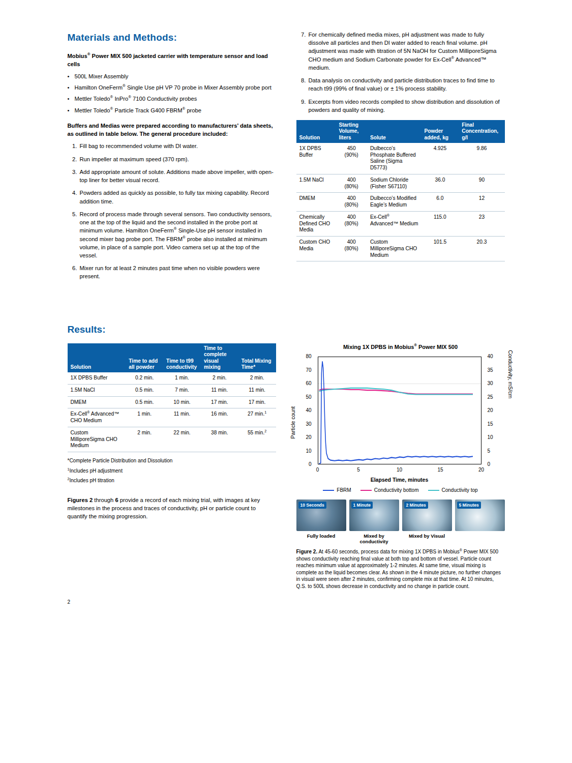Materials and Methods:
Mobius® Power MIX 500 jacketed carrier with temperature sensor and load cells
500L Mixer Assembly
Hamilton OneFerm® Single Use pH VP 70 probe in Mixer Assembly probe port
Mettler Toledo® InPro® 7100 Conductivity probes
Mettler Toledo® Particle Track G400 FBRM® probe
Buffers and Medias were prepared according to manufacturers’ data sheets, as outlined in table below. The general procedure included:
Fill bag to recommended volume with DI water.
Run impeller at maximum speed (370 rpm).
Add appropriate amount of solute. Additions made above impeller, with open-top liner for better visual record.
Powders added as quickly as possible, to fully tax mixing capability. Record addition time.
Record of process made through several sensors. Two conductivity sensors, one at the top of the liquid and the second installed in the probe port at minimum volume. Hamilton OneFerm® Single-Use pH sensor installed in second mixer bag probe port. The FBRM® probe also installed at minimum volume, in place of a sample port. Video camera set up at the top of the vessel.
Mixer run for at least 2 minutes past time when no visible powders were present.
For chemically defined media mixes, pH adjustment was made to fully dissolve all particles and then DI water added to reach final volume. pH adjustment was made with titration of 5N NaOH for Custom MilliporeSigma CHO medium and Sodium Carbonate powder for Ex-Cell® Advanced™ medium.
Data analysis on conductivity and particle distribution traces to find time to reach t99 (99% of final value) or ± 1% process stability.
Excerpts from video records compiled to show distribution and dissolution of powders and quality of mixing.
| Solution | Starting Volume, liters | Solute | Powder added, kg | Final Concentration, g/l |
| --- | --- | --- | --- | --- |
| 1X DPBS Buffer | 450 (90%) | Dulbecco’s Phosphate Buffered Saline (Sigma D5773) | 4.925 | 9.86 |
| 1.5M NaCl | 400 (80%) | Sodium Chloride (Fisher S67110) | 36.0 | 90 |
| DMEM | 400 (80%) | Dulbecco’s Modified Eagle’s Medium | 6.0 | 12 |
| Chemically Defined CHO Media | 400 (80%) | Ex-Cell ® Advanced™ Medium | 115.0 | 23 |
| Custom CHO Media | 400 (80%) | Custom MilliporeSigma CHO Medium | 101.5 | 20.3 |
Results:
| Solution | Time to add all powder | Time to t99 conductivity | Time to complete visual mixing | Total Mixing Time* |
| --- | --- | --- | --- | --- |
| 1X DPBS Buffer | 0.2 min. | 1 min. | 2 min. | 2 min. |
| 1.5M NaCl | 0.5 min. | 7 min. | 11 min. | 11 min. |
| DMEM | 0.5 min. | 10 min. | 17 min. | 17 min. |
| Ex-Cell ® Advanced™ CHO Medium | 1 min. | 11 min. | 16 min. | 27 min. 1 |
| Custom MilliporeSigma CHO Medium | 2 min. | 22 min. | 38 min. | 55 min. 2 |
*Complete Particle Distribution and Dissolution
1Includes pH adjustment
2Includes pH titration
Figures 2 through 6 provide a record of each mixing trial, with images at key milestones in the process and traces of conductivity, pH or particle count to quantify the mixing progression.
Mixing 1X DPBS in Mobius® Power MIX 500
Particle count
Conductivity, mS/cm
80 70 60 50 40 30 20 10 0
40 35 30 25 20 15 10 5 0
0 5 10 15 20
Elapsed Time, minutes
FBRM
Conductivity bottom
Conductivity top
10 Seconds
1 Minute
2 Minutes
5 Minutes
Fully loaded
Mixed by conductivity
Mixed by Visual
Figure 2. At 45-60 seconds, process data for mixing 1X DPBS in Mobius® Power MIX 500 shows conductivity reaching final value at both top and bottom of vessel. Particle count reaches minimum value at approximately 1-2 minutes. At same time, visual mixing is complete as the liquid becomes clear. As shown in the 4 minute picture, no further changes in visual were seen after 2 minutes, confirming complete mix at that time. At 10 minutes, Q.S. to 500L shows decrease in conductivity and no change in particle count.
2